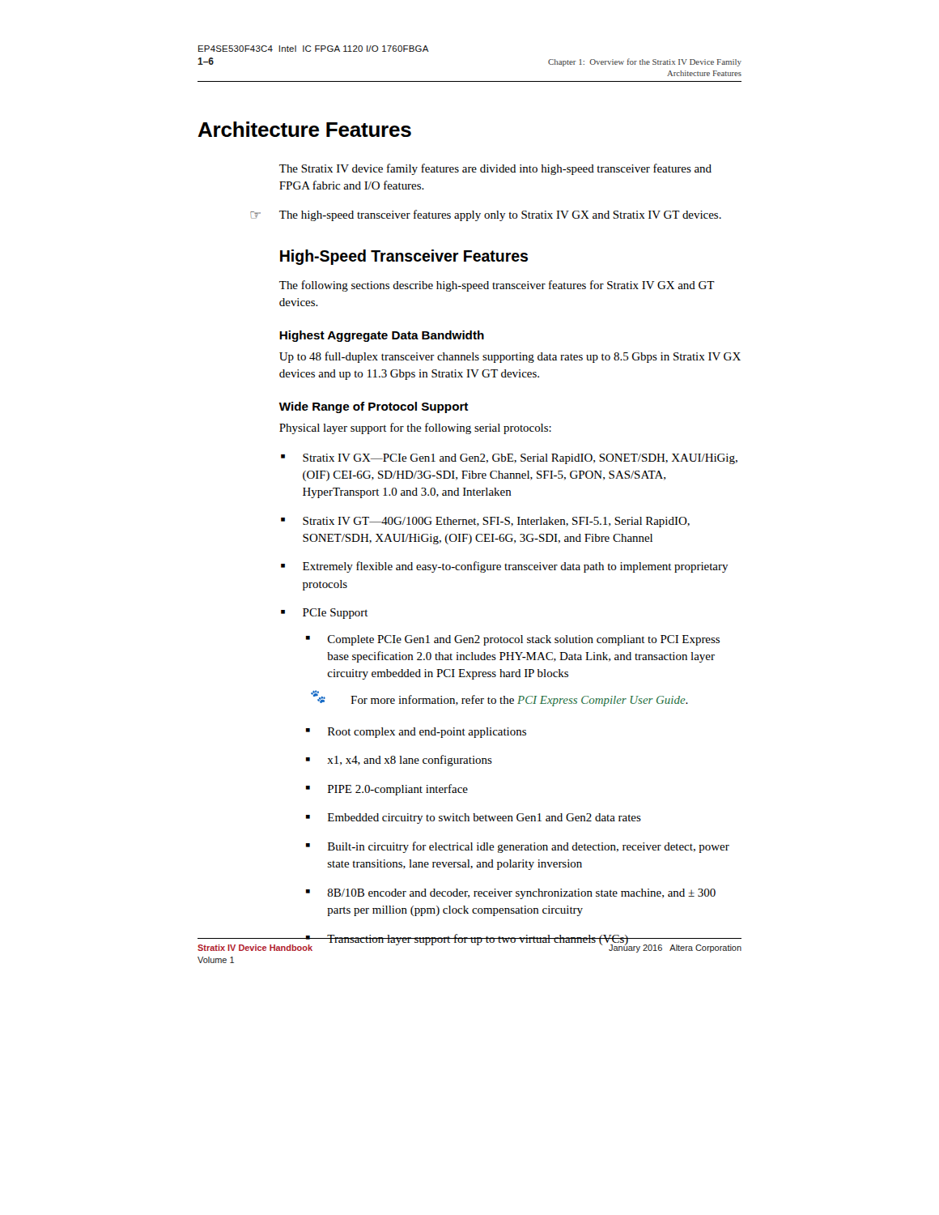EP4SE530F43C4 Intel IC FPGA 1120 I/O 1760FBGA
1–6
Chapter 1: Overview for the Stratix IV Device Family Architecture Features
Architecture Features
The Stratix IV device family features are divided into high-speed transceiver features and FPGA fabric and I/O features.
☞
The high-speed transceiver features apply only to Stratix IV GX and Stratix IV GT devices.
High-Speed Transceiver Features
The following sections describe high-speed transceiver features for Stratix IV GX and GT devices.
Highest Aggregate Data Bandwidth
Up to 48 full-duplex transceiver channels supporting data rates up to 8.5 Gbps in Stratix IV GX devices and up to 11.3 Gbps in Stratix IV GT devices.
Wide Range of Protocol Support
Physical layer support for the following serial protocols:
Stratix IV GX—PCIe Gen1 and Gen2, GbE, Serial RapidIO, SONET/SDH, XAUI/HiGig, (OIF) CEI-6G, SD/HD/3G-SDI, Fibre Channel, SFI-5, GPON, SAS/SATA, HyperTransport 1.0 and 3.0, and Interlaken
Stratix IV GT—40G/100G Ethernet, SFI-S, Interlaken, SFI-5.1, Serial RapidIO, SONET/SDH, XAUI/HiGig, (OIF) CEI-6G, 3G-SDI, and Fibre Channel
Extremely flexible and easy-to-configure transceiver data path to implement proprietary protocols
PCIe Support
Complete PCIe Gen1 and Gen2 protocol stack solution compliant to PCI Express base specification 2.0 that includes PHY-MAC, Data Link, and transaction layer circuitry embedded in PCI Express hard IP blocks
🐾
For more information, refer to the PCI Express Compiler User Guide.
Root complex and end-point applications
x1, x4, and x8 lane configurations
PIPE 2.0-compliant interface
Embedded circuitry to switch between Gen1 and Gen2 data rates
Built-in circuitry for electrical idle generation and detection, receiver detect, power state transitions, lane reversal, and polarity inversion
8B/10B encoder and decoder, receiver synchronization state machine, and ± 300 parts per million (ppm) clock compensation circuitry
Transaction layer support for up to two virtual channels (VCs)
Stratix IV Device Handbook
Volume 1
January 2016 Altera Corporation